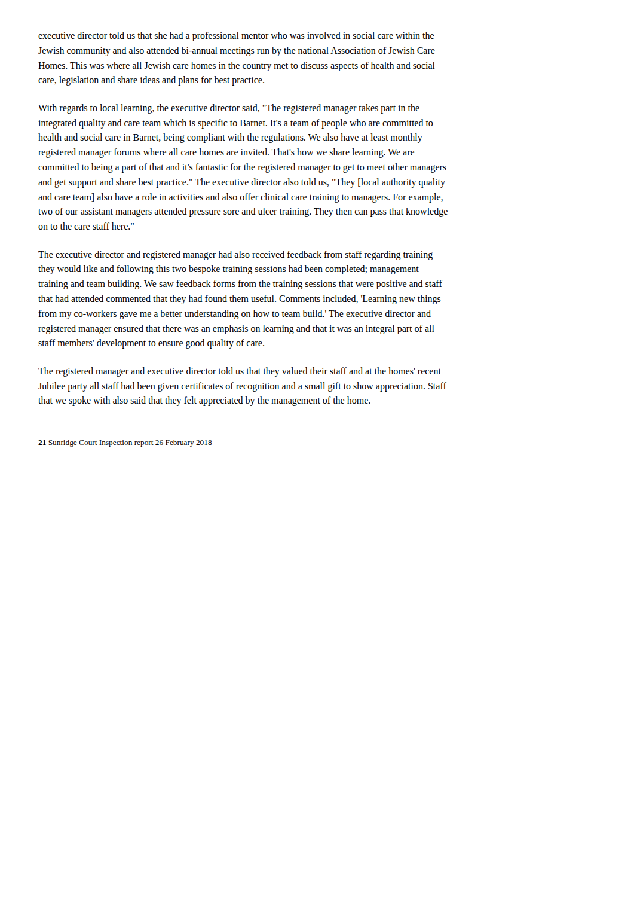executive director told us that she had a professional mentor who was involved in social care within the Jewish community and also attended bi-annual meetings run by the national Association of Jewish Care Homes. This was where all Jewish care homes in the country met to discuss aspects of health and social care, legislation and share ideas and plans for best practice.
With regards to local learning, the executive director said, "The registered manager takes part in the integrated quality and care team which is specific to Barnet. It's a team of people who are committed to health and social care in Barnet, being compliant with the regulations. We also have at least monthly registered manager forums where all care homes are invited. That's how we share learning. We are committed to being a part of that and it's fantastic for the registered manager to get to meet other managers and get support and share best practice." The executive director also told us, "They [local authority quality and care team] also have a role in activities and also offer clinical care training to managers. For example, two of our assistant managers attended pressure sore and ulcer training. They then can pass that knowledge on to the care staff here."
The executive director and registered manager had also received feedback from staff regarding training they would like and following this two bespoke training sessions had been completed; management training and team building. We saw feedback forms from the training sessions that were positive and staff that had attended commented that they had found them useful. Comments included, 'Learning new things from my co-workers gave me a better understanding on how to team build.' The executive director and registered manager ensured that there was an emphasis on learning and that it was an integral part of all staff members' development to ensure good quality of care.
The registered manager and executive director told us that they valued their staff and at the homes' recent Jubilee party all staff had been given certificates of recognition and a small gift to show appreciation. Staff that we spoke with also said that they felt appreciated by the management of the home.
21 Sunridge Court Inspection report 26 February 2018